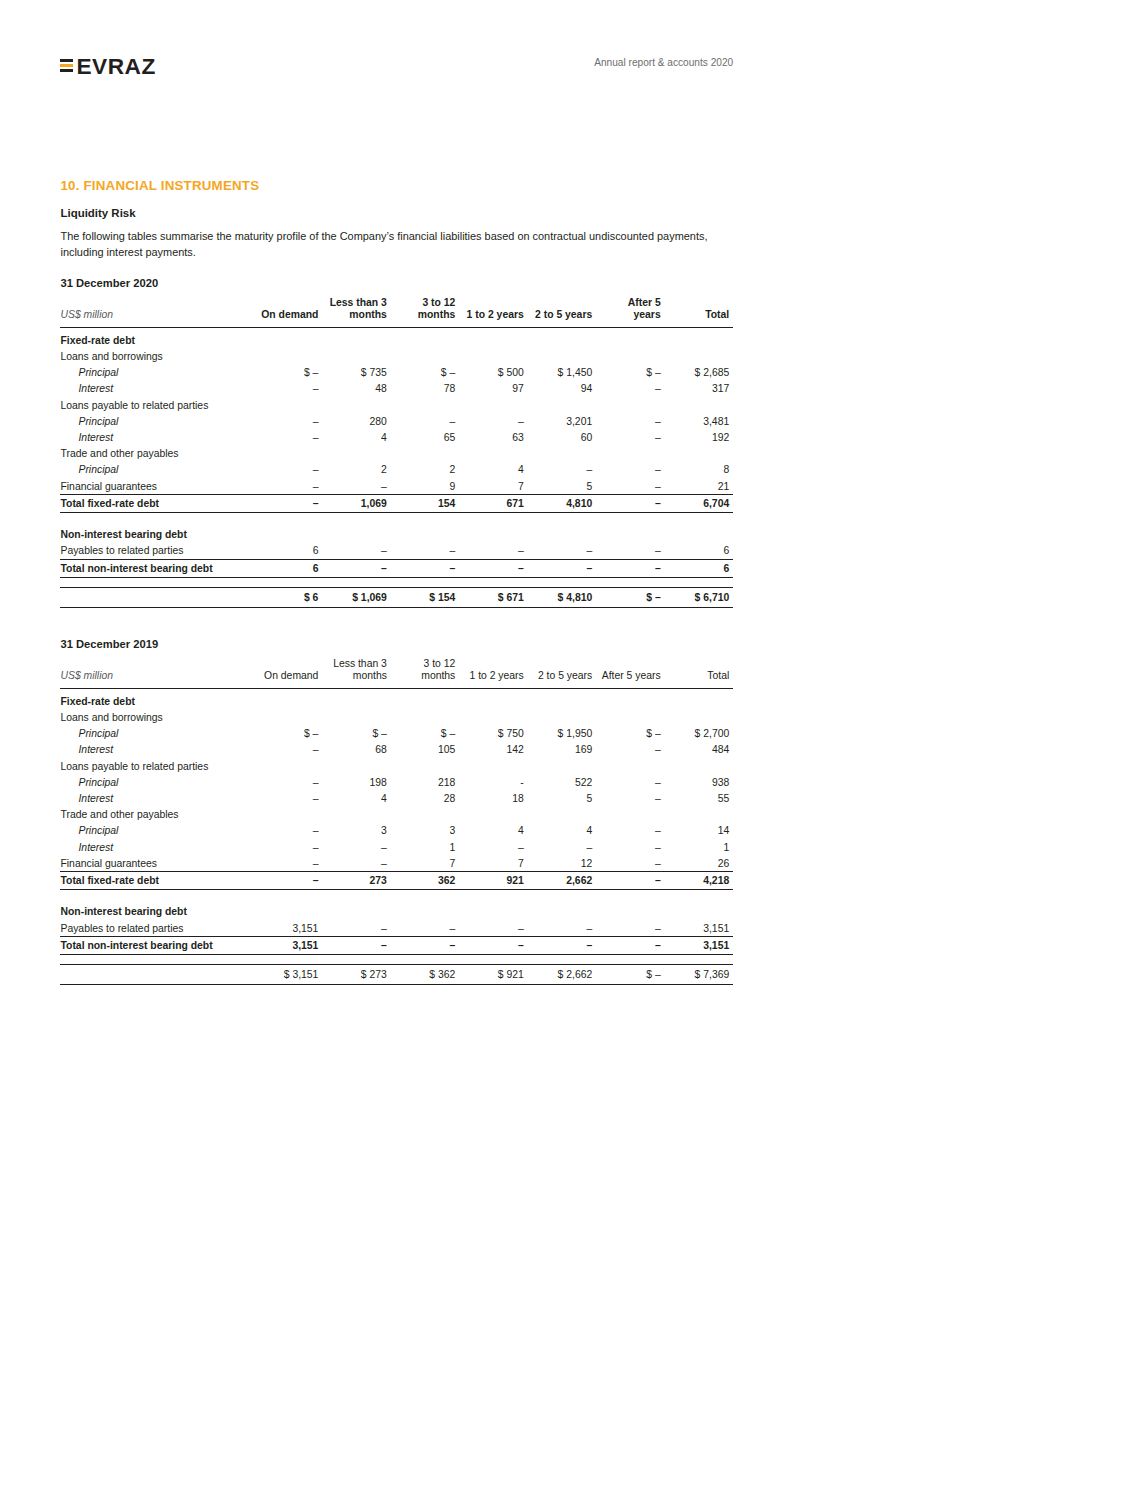EVRAZ
Annual report & accounts 2020
10. FINANCIAL INSTRUMENTS
Liquidity Risk
The following tables summarise the maturity profile of the Company’s financial liabilities based on contractual undiscounted payments, including interest payments.
31 December 2020
| US$ million | On demand | Less than 3 months | 3 to 12 months | 1 to 2 years | 2 to 5 years | After 5 years | Total |
| --- | --- | --- | --- | --- | --- | --- | --- |
| Fixed-rate debt | | | | | | | |
| Loans and borrowings | | | | | | | |
| Principal | $ – | $ 735 | $ – | $ 500 | $ 1,450 | $ – | $ 2,685 |
| Interest | – | 48 | 78 | 97 | 94 | – | 317 |
| Loans payable to related parties | | | | | | | |
| Principal | – | 280 | – | – | 3,201 | – | 3,481 |
| Interest | – | 4 | 65 | 63 | 60 | – | 192 |
| Trade and other payables | | | | | | | |
| Principal | – | 2 | 2 | 4 | – | – | 8 |
| Financial guarantees | – | – | 9 | 7 | 5 | – | 21 |
| Total fixed-rate debt | – | 1,069 | 154 | 671 | 4,810 | – | 6,704 |
| Non-interest bearing debt | | | | | | | |
| Payables to related parties | 6 | – | – | – | – | – | 6 |
| Total non-interest bearing debt | 6 | – | – | – | – | – | 6 |
| | $ 6 | $ 1,069 | $ 154 | $ 671 | $ 4,810 | $ – | $ 6,710 |
31 December 2019
| US$ million | On demand | Less than 3 months | 3 to 12 months | 1 to 2 years | 2 to 5 years | After 5 years | Total |
| --- | --- | --- | --- | --- | --- | --- | --- |
| Fixed-rate debt | | | | | | | |
| Loans and borrowings | | | | | | | |
| Principal | $ – | $ – | $ – | $ 750 | $ 1,950 | $ – | $ 2,700 |
| Interest | – | 68 | 105 | 142 | 169 | – | 484 |
| Loans payable to related parties | | | | | | | |
| Principal | – | 198 | 218 | - | 522 | – | 938 |
| Interest | – | 4 | 28 | 18 | 5 | – | 55 |
| Trade and other payables | | | | | | | |
| Principal | – | 3 | 3 | 4 | 4 | – | 14 |
| Interest | – | – | 1 | – | – | – | 1 |
| Financial guarantees | – | – | 7 | 7 | 12 | – | 26 |
| Total fixed-rate debt | – | 273 | 362 | 921 | 2,662 | – | 4,218 |
| Non-interest bearing debt | | | | | | | |
| Payables to related parties | 3,151 | – | – | – | – | – | 3,151 |
| Total non-interest bearing debt | 3,151 | – | – | – | – | – | 3,151 |
| | $ 3,151 | $ 273 | $ 362 | $ 921 | $ 2,662 | $ – | $ 7,369 |